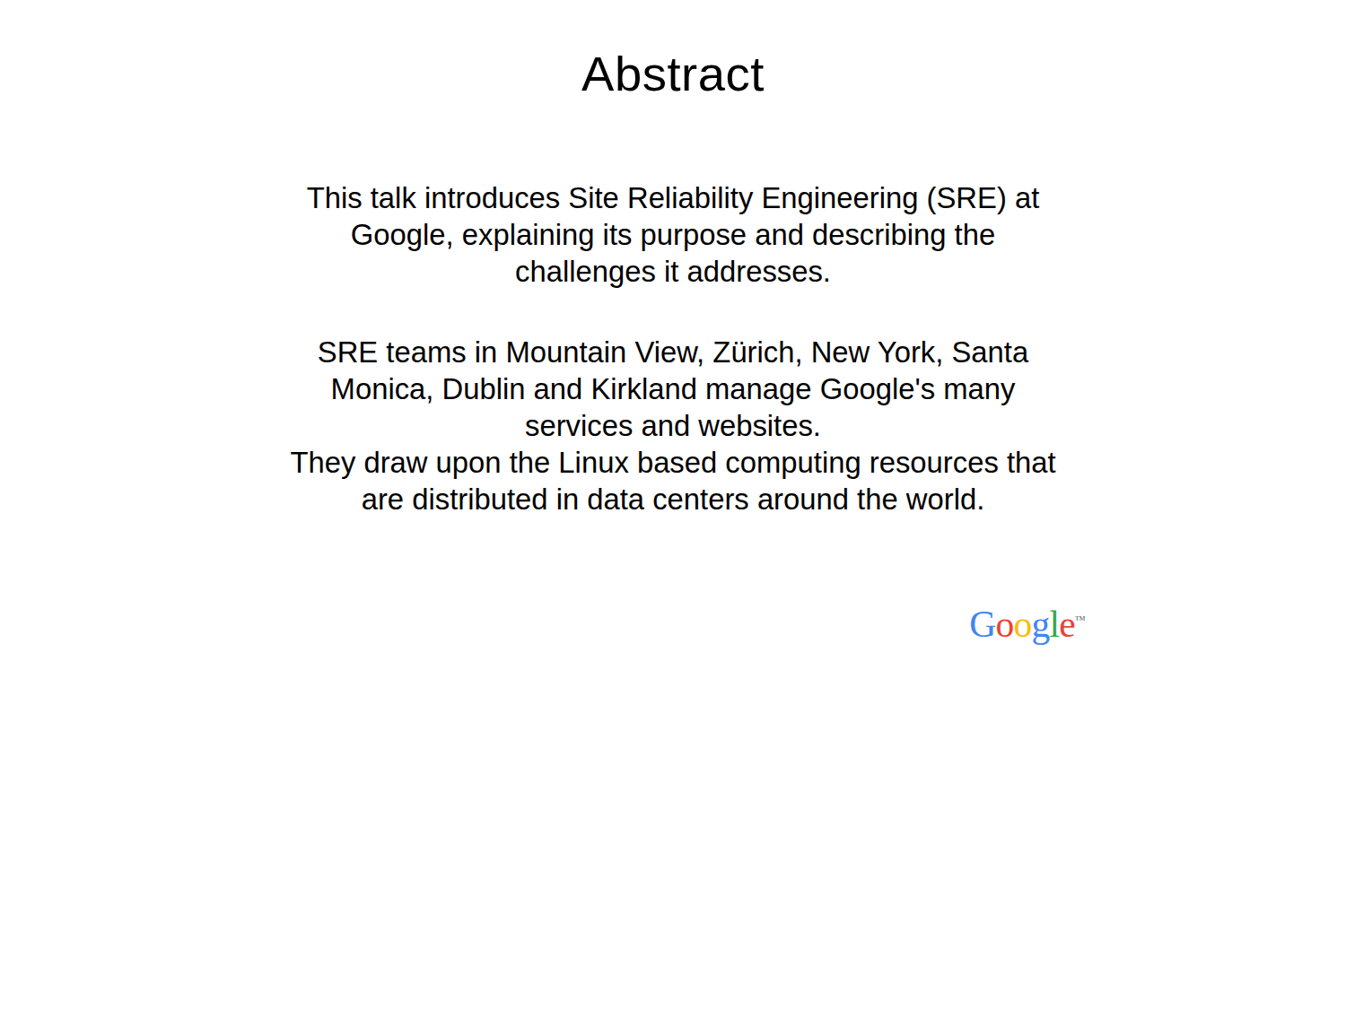Abstract
This talk introduces Site Reliability Engineering (SRE) at Google, explaining its purpose and describing the challenges it addresses.
SRE teams in Mountain View, Zürich, New York, Santa Monica, Dublin and Kirkland manage Google's many services and websites.
They draw upon the Linux based computing resources that are distributed in data centers around the world.
Google™